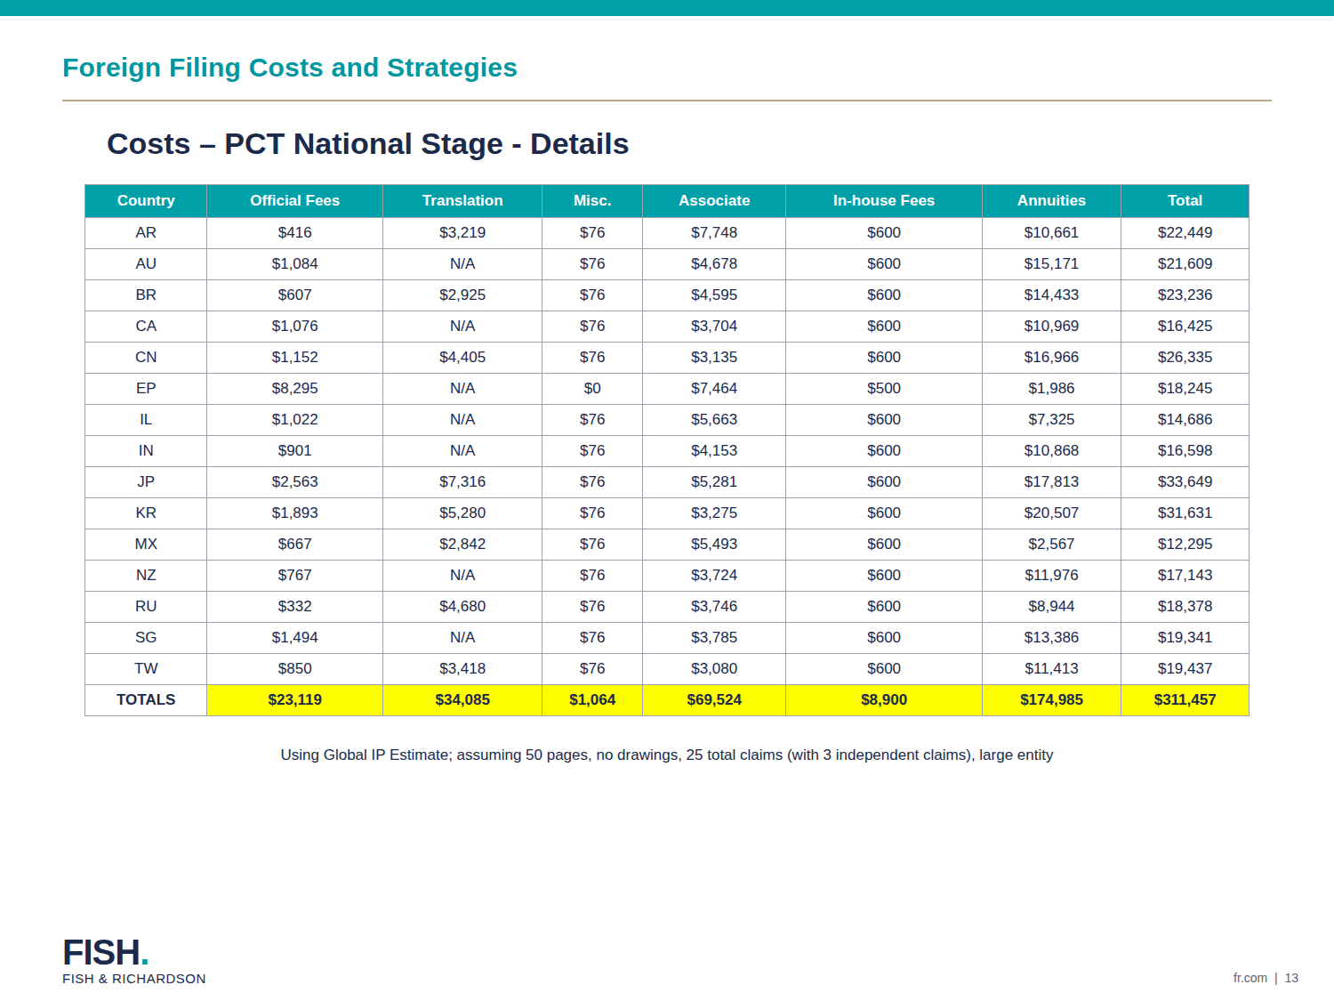Foreign Filing Costs and Strategies
Costs – PCT National Stage - Details
| Country | Official Fees | Translation | Misc. | Associate | In-house Fees | Annuities | Total |
| --- | --- | --- | --- | --- | --- | --- | --- |
| AR | $416 | $3,219 | $76 | $7,748 | $600 | $10,661 | $22,449 |
| AU | $1,084 | N/A | $76 | $4,678 | $600 | $15,171 | $21,609 |
| BR | $607 | $2,925 | $76 | $4,595 | $600 | $14,433 | $23,236 |
| CA | $1,076 | N/A | $76 | $3,704 | $600 | $10,969 | $16,425 |
| CN | $1,152 | $4,405 | $76 | $3,135 | $600 | $16,966 | $26,335 |
| EP | $8,295 | N/A | $0 | $7,464 | $500 | $1,986 | $18,245 |
| IL | $1,022 | N/A | $76 | $5,663 | $600 | $7,325 | $14,686 |
| IN | $901 | N/A | $76 | $4,153 | $600 | $10,868 | $16,598 |
| JP | $2,563 | $7,316 | $76 | $5,281 | $600 | $17,813 | $33,649 |
| KR | $1,893 | $5,280 | $76 | $3,275 | $600 | $20,507 | $31,631 |
| MX | $667 | $2,842 | $76 | $5,493 | $600 | $2,567 | $12,295 |
| NZ | $767 | N/A | $76 | $3,724 | $600 | $11,976 | $17,143 |
| RU | $332 | $4,680 | $76 | $3,746 | $600 | $8,944 | $18,378 |
| SG | $1,494 | N/A | $76 | $3,785 | $600 | $13,386 | $19,341 |
| TW | $850 | $3,418 | $76 | $3,080 | $600 | $11,413 | $19,437 |
| TOTALS | $23,119 | $34,085 | $1,064 | $69,524 | $8,900 | $174,985 | $311,457 |
Using Global IP Estimate; assuming 50 pages, no drawings, 25 total claims (with 3 independent claims), large entity
FISH.
FISH & RICHARDSON
fr.com | 13